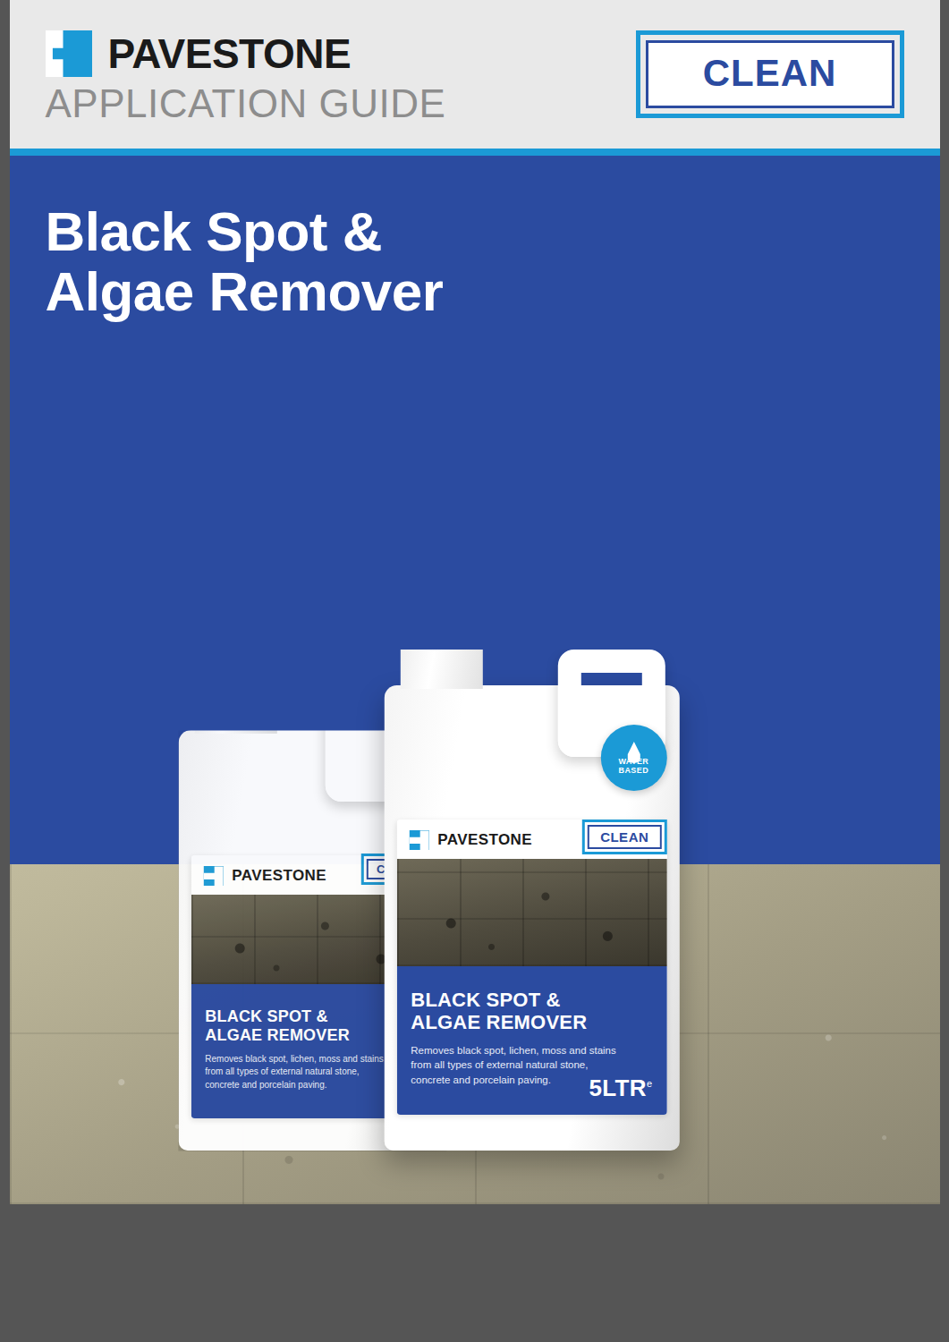PAVESTONE
APPLICATION GUIDE
CLEAN
Black Spot &
Algae Remover
PAVESTONE
BLACK SPOT &
ALGAE REMOVER
Removes black spot, lichen, moss and stains from all types of external natural stone, concrete and porcelain paving.
CLEAN
PAVESTONE
BLACK SPOT &
ALGAE REMOVER
Removes black spot, lichen, moss and stains from all types of external natural stone, concrete and porcelain paving.
5LTRe
CLEAN
WATER
BASED